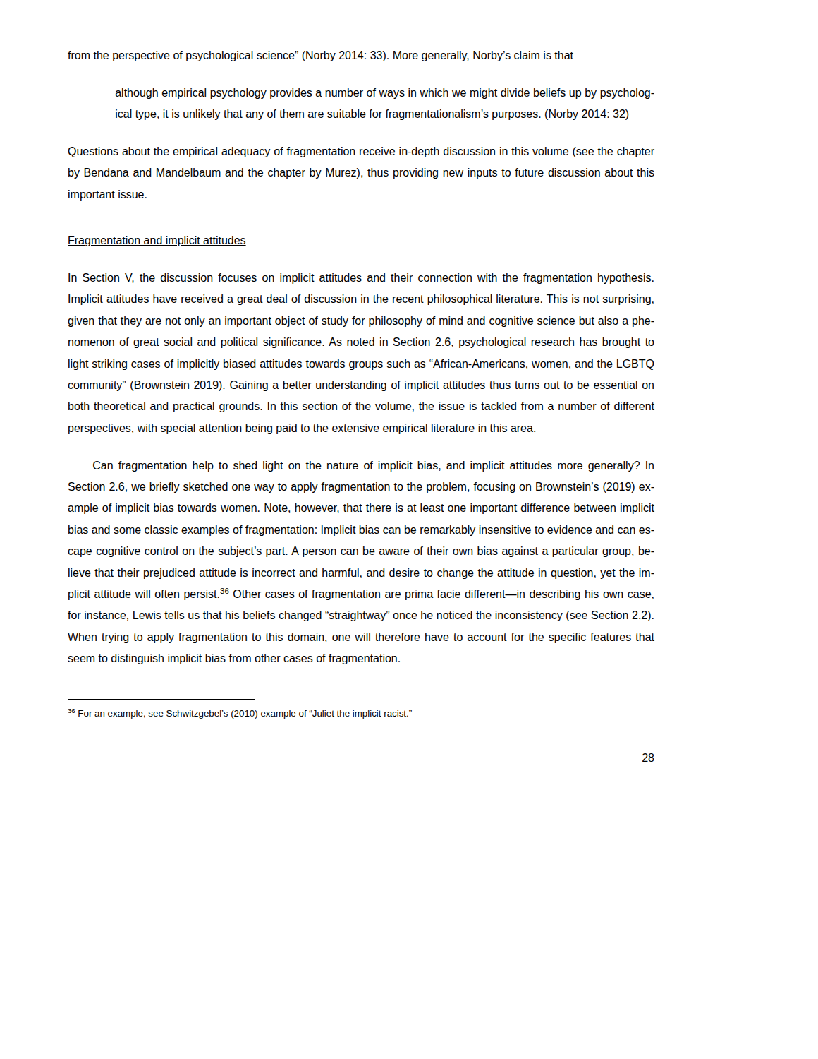from the perspective of psychological science” (Norby 2014: 33). More generally, Norby’s claim is that
although empirical psychology provides a number of ways in which we might divide beliefs up by psychological type, it is unlikely that any of them are suitable for fragmentationalism’s purposes. (Norby 2014: 32)
Questions about the empirical adequacy of fragmentation receive in-depth discussion in this volume (see the chapter by Bendana and Mandelbaum and the chapter by Murez), thus providing new inputs to future discussion about this important issue.
Fragmentation and implicit attitudes
In Section V, the discussion focuses on implicit attitudes and their connection with the fragmentation hypothesis. Implicit attitudes have received a great deal of discussion in the recent philosophical literature. This is not surprising, given that they are not only an important object of study for philosophy of mind and cognitive science but also a phenomenon of great social and political significance. As noted in Section 2.6, psychological research has brought to light striking cases of implicitly biased attitudes towards groups such as “African-Americans, women, and the LGBTQ community” (Brownstein 2019). Gaining a better understanding of implicit attitudes thus turns out to be essential on both theoretical and practical grounds. In this section of the volume, the issue is tackled from a number of different perspectives, with special attention being paid to the extensive empirical literature in this area.
Can fragmentation help to shed light on the nature of implicit bias, and implicit attitudes more generally? In Section 2.6, we briefly sketched one way to apply fragmentation to the problem, focusing on Brownstein’s (2019) example of implicit bias towards women. Note, however, that there is at least one important difference between implicit bias and some classic examples of fragmentation: Implicit bias can be remarkably insensitive to evidence and can escape cognitive control on the subject’s part. A person can be aware of their own bias against a particular group, believe that their prejudiced attitude is incorrect and harmful, and desire to change the attitude in question, yet the implicit attitude will often persist.36 Other cases of fragmentation are prima facie different—in describing his own case, for instance, Lewis tells us that his beliefs changed “straightway” once he noticed the inconsistency (see Section 2.2). When trying to apply fragmentation to this domain, one will therefore have to account for the specific features that seem to distinguish implicit bias from other cases of fragmentation.
36 For an example, see Schwitzgebel’s (2010) example of “Juliet the implicit racist.”
28